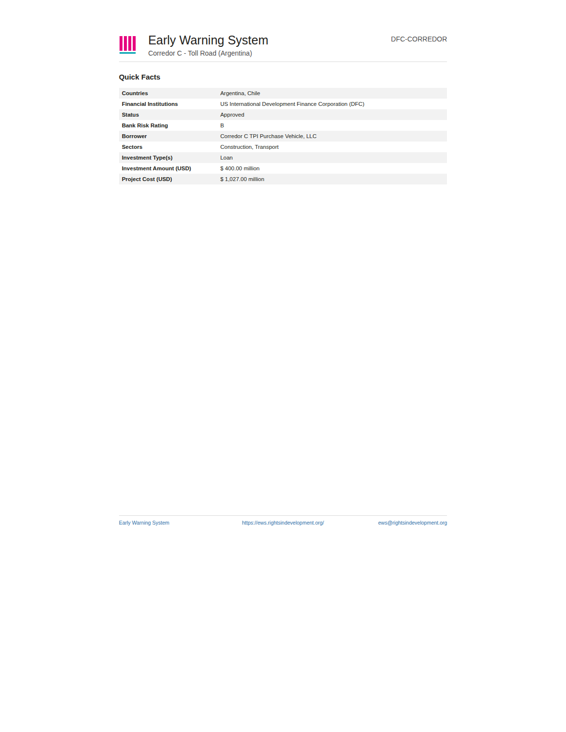Early Warning System
Corredor C - Toll Road (Argentina)
DFC-CORREDOR
Quick Facts
| Countries | Argentina, Chile |
| Financial Institutions | US International Development Finance Corporation (DFC) |
| Status | Approved |
| Bank Risk Rating | B |
| Borrower | Corredor C TPI Purchase Vehicle, LLC |
| Sectors | Construction, Transport |
| Investment Type(s) | Loan |
| Investment Amount (USD) | $ 400.00 million |
| Project Cost (USD) | $ 1,027.00 million |
Early Warning System
https://ews.rightsindevelopment.org/
ews@rightsindevelopment.org